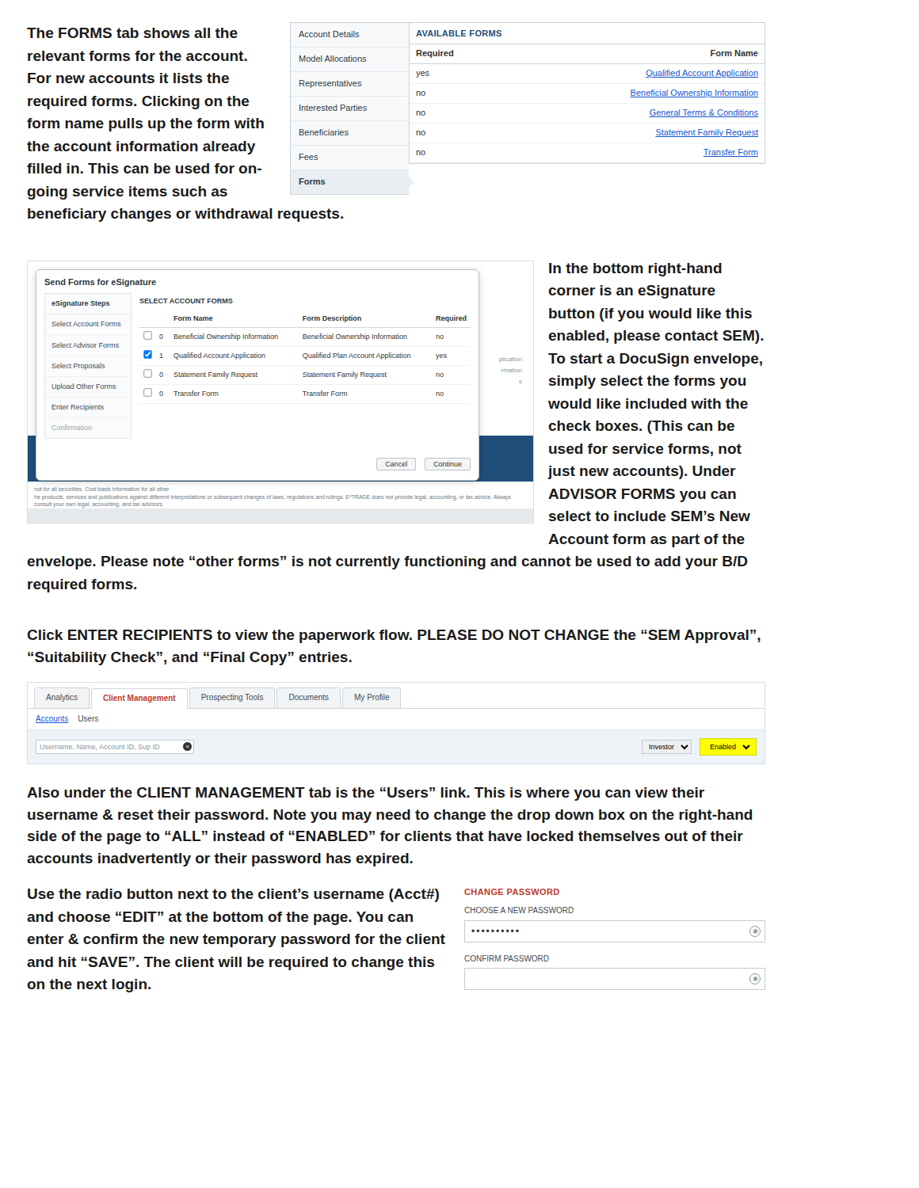Account Details
Model Allocations
Representatives
Interested Parties
Beneficiaries
Fees
Forms
AVAILABLE FORMS
| Required | Form Name |
| --- | --- |
| yes | Qualified Account Application |
| no | Beneficial Ownership Information |
| no | General Terms & Conditions |
| no | Statement Family Request |
| no | Transfer Form |
The FORMS tab shows all the relevant forms for the account. For new accounts it lists the required forms. Clicking on the form name pulls up the form with the account information already filled in. This can be used for on-going service items such as beneficiary changes or withdrawal requests.
plication
rmation
s
esignature
not for all securities. Cost basis information for all other
he products, services and publications against different interpretations or subsequent changes of laws, regulations and rulings. E*TRADE does not provide legal, accounting, or tax advice. Always consult your own legal, accounting, and tax advisors.
Send Forms for eSignature
eSignature Steps
Select Account Forms
Select Advisor Forms
Select Proposals
Upload Other Forms
Enter Recipients
Confirmation
SELECT ACCOUNT FORMS
| | | Form Name | Form Description | Required |
| --- | --- | --- | --- | --- |
| | 0 | Beneficial Ownership Information | Beneficial Ownership Information | no |
| | 1 | Qualified Account Application | Qualified Plan Account Application | yes |
| | 0 | Statement Family Request | Statement Family Request | no |
| | 0 | Transfer Form | Transfer Form | no |
Cancel Continue
In the bottom right-hand corner is an eSignature button (if you would like this enabled, please contact SEM). To start a DocuSign envelope, simply select the forms you would like included with the check boxes. (This can be used for service forms, not just new accounts). Under ADVISOR FORMS you can select to include SEM’s New Account form as part of the envelope. Please note “other forms” is not currently functioning and cannot be used to add your B/D required forms.
Click ENTER RECIPIENTS to view the paperwork flow. PLEASE DO NOT CHANGE the “SEM Approval”, “Suitability Check”, and “Final Copy” entries.
Analytics Client Management Prospecting Tools Documents My Profile
Accounts Users
×
Investor
Enabled
Also under the CLIENT MANAGEMENT tab is the “Users” link. This is where you can view their username & reset their password. Note you may need to change the drop down box on the right-hand side of the page to “ALL” instead of “ENABLED” for clients that have locked themselves out of their accounts inadvertently or their password has expired.
CHANGE PASSWORD
CHOOSE A NEW PASSWORD
◉
CONFIRM PASSWORD
◉
Use the radio button next to the client’s username (Acct#) and choose “EDIT” at the bottom of the page. You can enter & confirm the new temporary password for the client and hit “SAVE”. The client will be required to change this on the next login.